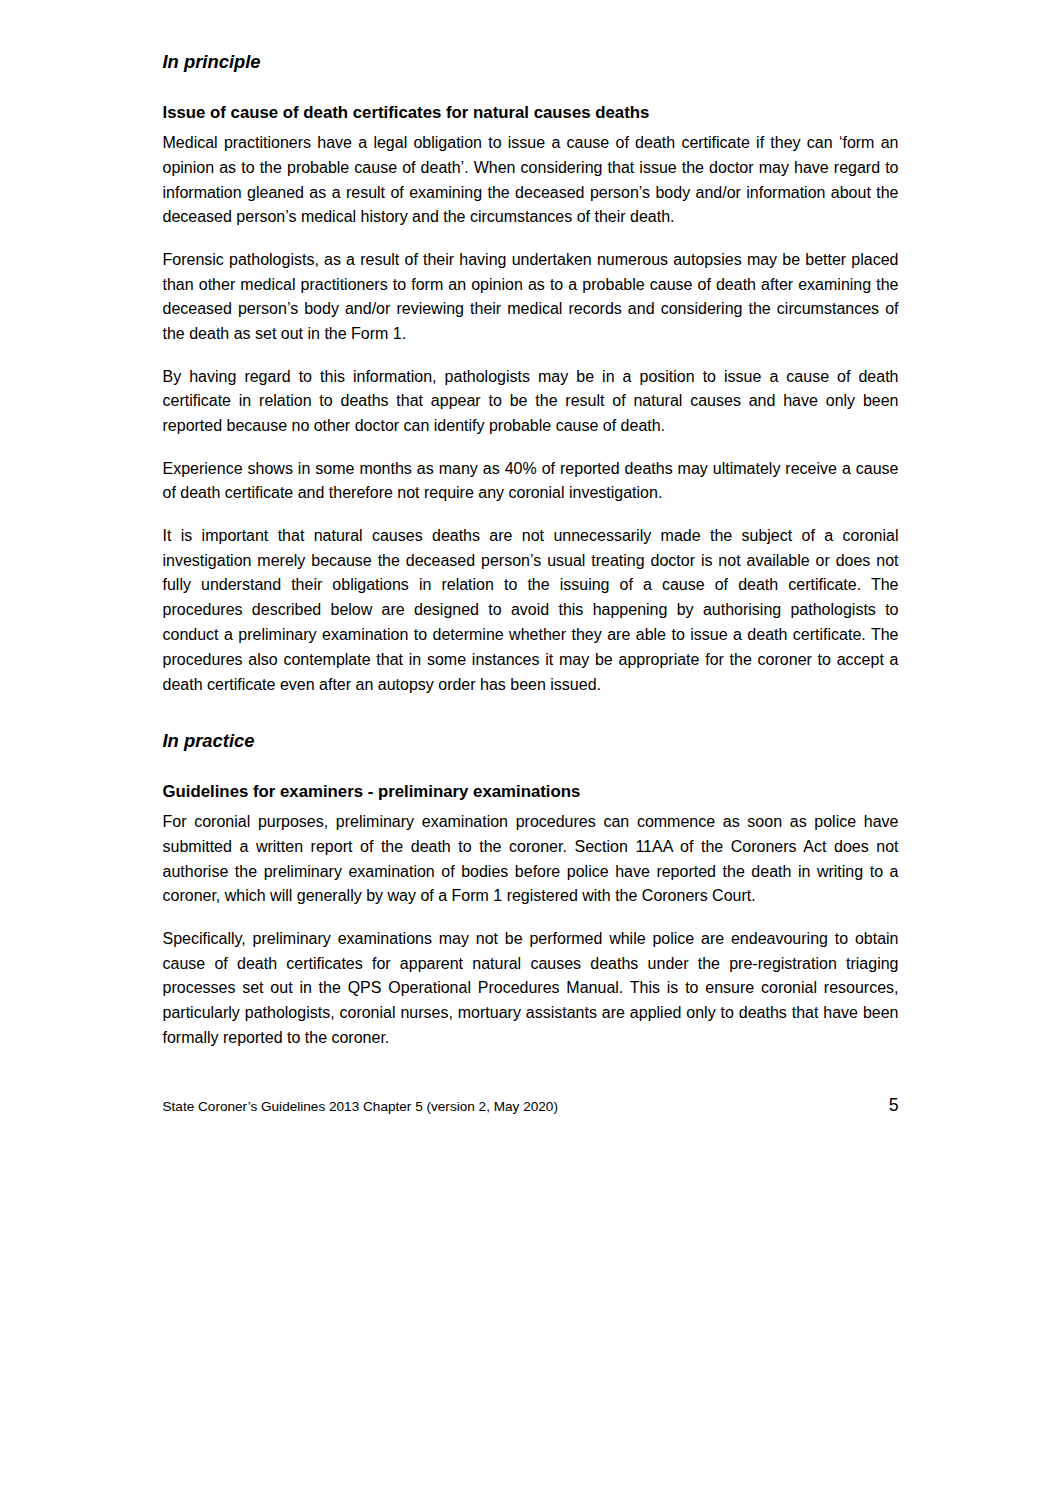In principle
Issue of cause of death certificates for natural causes deaths
Medical practitioners have a legal obligation to issue a cause of death certificate if they can ‘form an opinion as to the probable cause of death’. When considering that issue the doctor may have regard to information gleaned as a result of examining the deceased person’s body and/or information about the deceased person’s medical history and the circumstances of their death.
Forensic pathologists, as a result of their having undertaken numerous autopsies may be better placed than other medical practitioners to form an opinion as to a probable cause of death after examining the deceased person’s body and/or reviewing their medical records and considering the circumstances of the death as set out in the Form 1.
By having regard to this information, pathologists may be in a position to issue a cause of death certificate in relation to deaths that appear to be the result of natural causes and have only been reported because no other doctor can identify probable cause of death.
Experience shows in some months as many as 40% of reported deaths may ultimately receive a cause of death certificate and therefore not require any coronial investigation.
It is important that natural causes deaths are not unnecessarily made the subject of a coronial investigation merely because the deceased person’s usual treating doctor is not available or does not fully understand their obligations in relation to the issuing of a cause of death certificate. The procedures described below are designed to avoid this happening by authorising pathologists to conduct a preliminary examination to determine whether they are able to issue a death certificate. The procedures also contemplate that in some instances it may be appropriate for the coroner to accept a death certificate even after an autopsy order has been issued.
In practice
Guidelines for examiners - preliminary examinations
For coronial purposes, preliminary examination procedures can commence as soon as police have submitted a written report of the death to the coroner. Section 11AA of the Coroners Act does not authorise the preliminary examination of bodies before police have reported the death in writing to a coroner, which will generally by way of a Form 1 registered with the Coroners Court.
Specifically, preliminary examinations may not be performed while police are endeavouring to obtain cause of death certificates for apparent natural causes deaths under the pre-registration triaging processes set out in the QPS Operational Procedures Manual. This is to ensure coronial resources, particularly pathologists, coronial nurses, mortuary assistants are applied only to deaths that have been formally reported to the coroner.
State Coroner’s Guidelines 2013 Chapter 5 (version 2, May 2020) 5